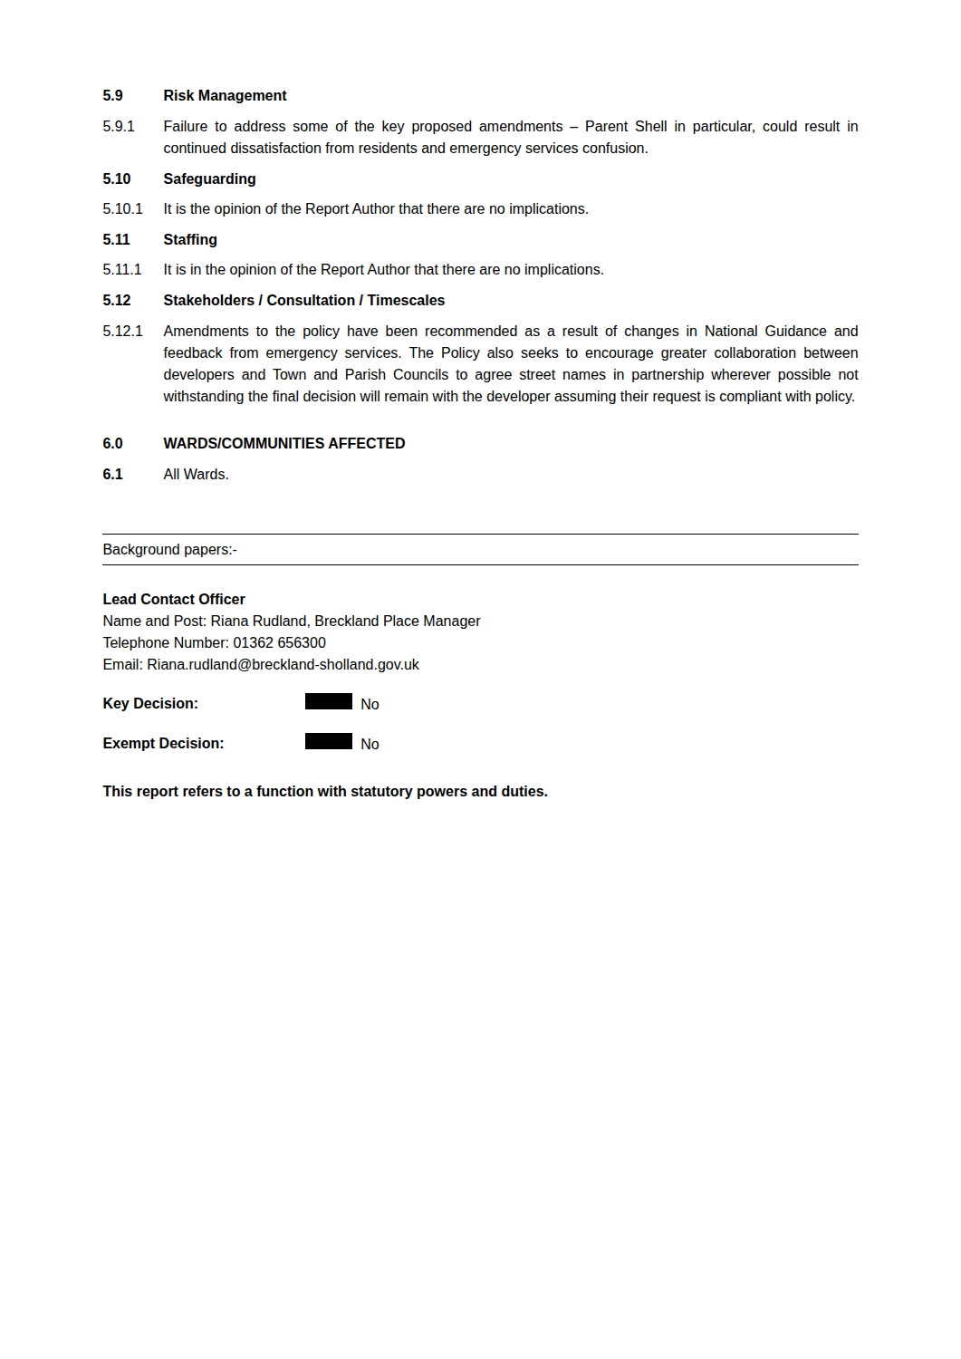5.9
Risk Management
5.9.1
Failure to address some of the key proposed amendments – Parent Shell in particular, could result in continued dissatisfaction from residents and emergency services confusion.
5.10
Safeguarding
5.10.1
It is the opinion of the Report Author that there are no implications.
5.11
Staffing
5.11.1
It is in the opinion of the Report Author that there are no implications.
5.12
Stakeholders / Consultation / Timescales
5.12.1
Amendments to the policy have been recommended as a result of changes in National Guidance and feedback from emergency services. The Policy also seeks to encourage greater collaboration between developers and Town and Parish Councils to agree street names in partnership wherever possible not withstanding the final decision will remain with the developer assuming their request is compliant with policy.
6.0
WARDS/COMMUNITIES AFFECTED
6.1
All Wards.
Background papers:-
Lead Contact Officer
Name and Post: Riana Rudland, Breckland Place Manager
Telephone Number: 01362 656300
Email: Riana.rudland@breckland-sholland.gov.uk
Key Decision:
No
Exempt Decision:
No
This report refers to a function with statutory powers and duties.